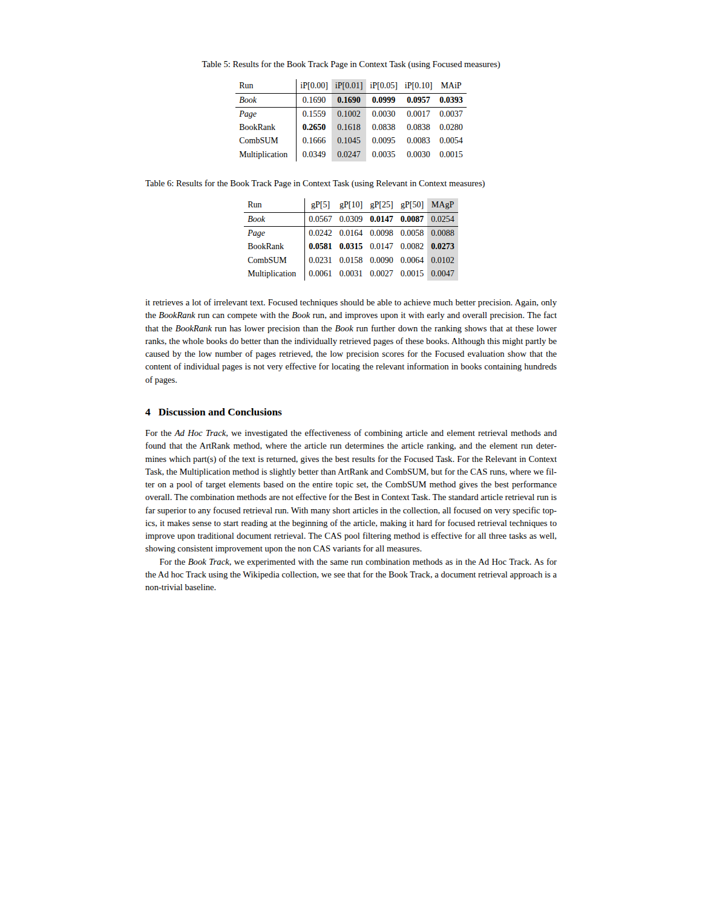Table 5: Results for the Book Track Page in Context Task (using Focused measures)
| Run | iP[0.00] | iP[0.01] | iP[0.05] | iP[0.10] | MAiP |
| --- | --- | --- | --- | --- | --- |
| Book | 0.1690 | 0.1690 | 0.0999 | 0.0957 | 0.0393 |
| Page | 0.1559 | 0.1002 | 0.0030 | 0.0017 | 0.0037 |
| BookRank | 0.2650 | 0.1618 | 0.0838 | 0.0838 | 0.0280 |
| CombSUM | 0.1666 | 0.1045 | 0.0095 | 0.0083 | 0.0054 |
| Multiplication | 0.0349 | 0.0247 | 0.0035 | 0.0030 | 0.0015 |
Table 6: Results for the Book Track Page in Context Task (using Relevant in Context measures)
| Run | gP[5] | gP[10] | gP[25] | gP[50] | MAgP |
| --- | --- | --- | --- | --- | --- |
| Book | 0.0567 | 0.0309 | 0.0147 | 0.0087 | 0.0254 |
| Page | 0.0242 | 0.0164 | 0.0098 | 0.0058 | 0.0088 |
| BookRank | 0.0581 | 0.0315 | 0.0147 | 0.0082 | 0.0273 |
| CombSUM | 0.0231 | 0.0158 | 0.0090 | 0.0064 | 0.0102 |
| Multiplication | 0.0061 | 0.0031 | 0.0027 | 0.0015 | 0.0047 |
it retrieves a lot of irrelevant text. Focused techniques should be able to achieve much better precision. Again, only the BookRank run can compete with the Book run, and improves upon it with early and overall precision. The fact that the BookRank run has lower precision than the Book run further down the ranking shows that at these lower ranks, the whole books do better than the individually retrieved pages of these books. Although this might partly be caused by the low number of pages retrieved, the low precision scores for the Focused evaluation show that the content of individual pages is not very effective for locating the relevant information in books containing hundreds of pages.
4 Discussion and Conclusions
For the Ad Hoc Track, we investigated the effectiveness of combining article and element retrieval methods and found that the ArtRank method, where the article run determines the article ranking, and the element run determines which part(s) of the text is returned, gives the best results for the Focused Task. For the Relevant in Context Task, the Multiplication method is slightly better than ArtRank and CombSUM, but for the CAS runs, where we filter on a pool of target elements based on the entire topic set, the CombSUM method gives the best performance overall. The combination methods are not effective for the Best in Context Task. The standard article retrieval run is far superior to any focused retrieval run. With many short articles in the collection, all focused on very specific topics, it makes sense to start reading at the beginning of the article, making it hard for focused retrieval techniques to improve upon traditional document retrieval. The CAS pool filtering method is effective for all three tasks as well, showing consistent improvement upon the non CAS variants for all measures.
For the Book Track, we experimented with the same run combination methods as in the Ad Hoc Track. As for the Ad hoc Track using the Wikipedia collection, we see that for the Book Track, a document retrieval approach is a non-trivial baseline.